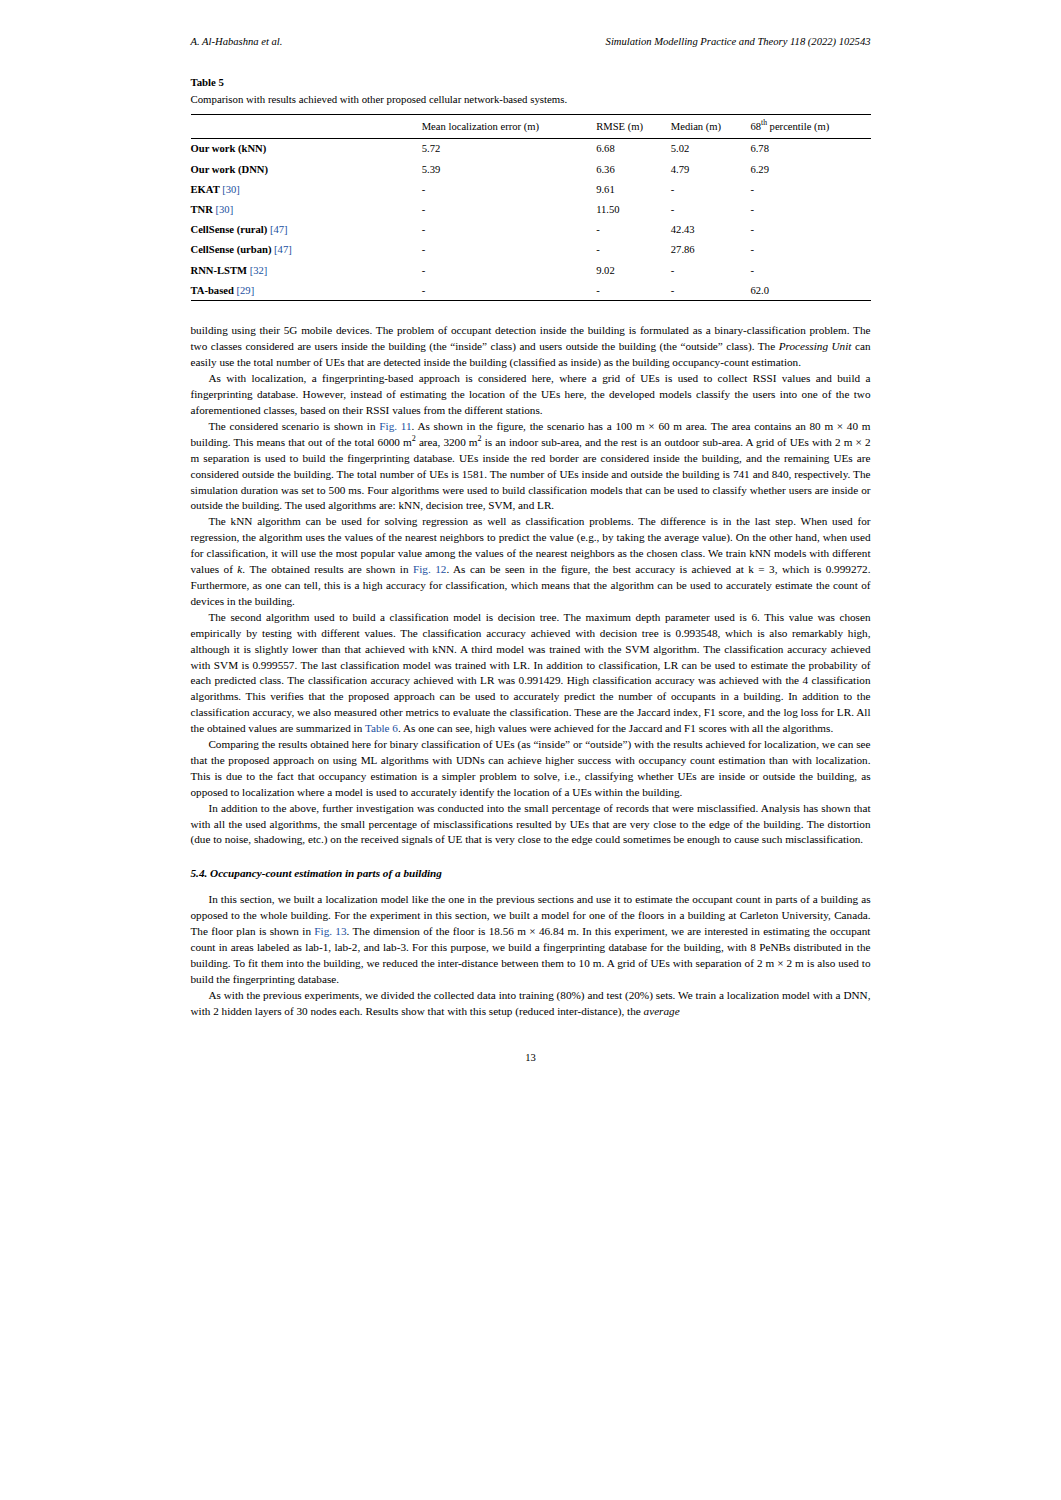A. Al-Habashna et al.
Simulation Modelling Practice and Theory 118 (2022) 102543
Table 5
Comparison with results achieved with other proposed cellular network-based systems.
| | Mean localization error (m) | RMSE (m) | Median (m) | 68 th percentile (m) |
| --- | --- | --- | --- | --- |
| Our work (kNN) | 5.72 | 6.68 | 5.02 | 6.78 |
| Our work (DNN) | 5.39 | 6.36 | 4.79 | 6.29 |
| EKAT [30] | - | 9.61 | - | - |
| TNR [30] | - | 11.50 | - | - |
| CellSense (rural) [47] | - | - | 42.43 | - |
| CellSense (urban) [47] | - | - | 27.86 | - |
| RNN-LSTM [32] | - | 9.02 | - | - |
| TA-based [29] | - | - | - | 62.0 |
building using their 5G mobile devices. The problem of occupant detection inside the building is formulated as a binary-classification problem. The two classes considered are users inside the building (the “inside” class) and users outside the building (the “outside” class). The Processing Unit can easily use the total number of UEs that are detected inside the building (classified as inside) as the building occupancy-count estimation.
As with localization, a fingerprinting-based approach is considered here, where a grid of UEs is used to collect RSSI values and build a fingerprinting database. However, instead of estimating the location of the UEs here, the developed models classify the users into one of the two aforementioned classes, based on their RSSI values from the different stations.
The considered scenario is shown in Fig. 11. As shown in the figure, the scenario has a 100 m × 60 m area. The area contains an 80 m × 40 m building. This means that out of the total 6000 m2 area, 3200 m2 is an indoor sub-area, and the rest is an outdoor sub-area. A grid of UEs with 2 m × 2 m separation is used to build the fingerprinting database. UEs inside the red border are considered inside the building, and the remaining UEs are considered outside the building. The total number of UEs is 1581. The number of UEs inside and outside the building is 741 and 840, respectively. The simulation duration was set to 500 ms. Four algorithms were used to build classification models that can be used to classify whether users are inside or outside the building. The used algorithms are: kNN, decision tree, SVM, and LR.
The kNN algorithm can be used for solving regression as well as classification problems. The difference is in the last step. When used for regression, the algorithm uses the values of the nearest neighbors to predict the value (e.g., by taking the average value). On the other hand, when used for classification, it will use the most popular value among the values of the nearest neighbors as the chosen class. We train kNN models with different values of k. The obtained results are shown in Fig. 12. As can be seen in the figure, the best accuracy is achieved at k = 3, which is 0.999272. Furthermore, as one can tell, this is a high accuracy for classification, which means that the algorithm can be used to accurately estimate the count of devices in the building.
The second algorithm used to build a classification model is decision tree. The maximum depth parameter used is 6. This value was chosen empirically by testing with different values. The classification accuracy achieved with decision tree is 0.993548, which is also remarkably high, although it is slightly lower than that achieved with kNN. A third model was trained with the SVM algorithm. The classification accuracy achieved with SVM is 0.999557. The last classification model was trained with LR. In addition to classification, LR can be used to estimate the probability of each predicted class. The classification accuracy achieved with LR was 0.991429. High classification accuracy was achieved with the 4 classification algorithms. This verifies that the proposed approach can be used to accurately predict the number of occupants in a building. In addition to the classification accuracy, we also measured other metrics to evaluate the classification. These are the Jaccard index, F1 score, and the log loss for LR. All the obtained values are summarized in Table 6. As one can see, high values were achieved for the Jaccard and F1 scores with all the algorithms.
Comparing the results obtained here for binary classification of UEs (as “inside” or “outside”) with the results achieved for localization, we can see that the proposed approach on using ML algorithms with UDNs can achieve higher success with occupancy count estimation than with localization. This is due to the fact that occupancy estimation is a simpler problem to solve, i.e., classifying whether UEs are inside or outside the building, as opposed to localization where a model is used to accurately identify the location of a UEs within the building.
In addition to the above, further investigation was conducted into the small percentage of records that were misclassified. Analysis has shown that with all the used algorithms, the small percentage of misclassifications resulted by UEs that are very close to the edge of the building. The distortion (due to noise, shadowing, etc.) on the received signals of UE that is very close to the edge could sometimes be enough to cause such misclassification.
5.4. Occupancy-count estimation in parts of a building
In this section, we built a localization model like the one in the previous sections and use it to estimate the occupant count in parts of a building as opposed to the whole building. For the experiment in this section, we built a model for one of the floors in a building at Carleton University, Canada. The floor plan is shown in Fig. 13. The dimension of the floor is 18.56 m × 46.84 m. In this experiment, we are interested in estimating the occupant count in areas labeled as lab-1, lab-2, and lab-3. For this purpose, we build a fingerprinting database for the building, with 8 PeNBs distributed in the building. To fit them into the building, we reduced the inter-distance between them to 10 m. A grid of UEs with separation of 2 m × 2 m is also used to build the fingerprinting database.
As with the previous experiments, we divided the collected data into training (80%) and test (20%) sets. We train a localization model with a DNN, with 2 hidden layers of 30 nodes each. Results show that with this setup (reduced inter-distance), the average
13